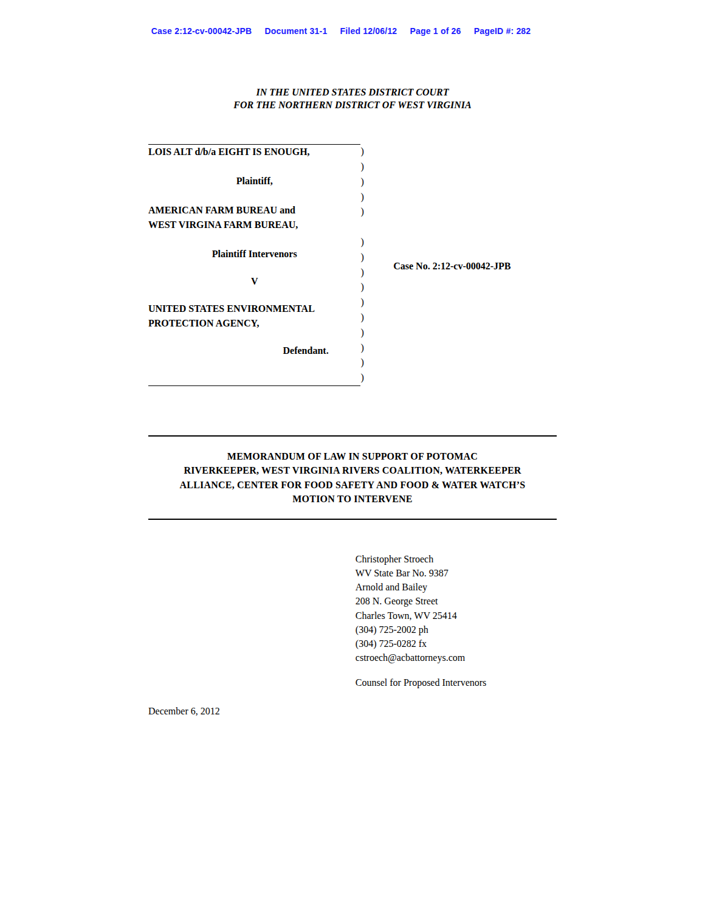Case 2:12-cv-00042-JPB Document 31-1 Filed 12/06/12 Page 1 of 26 PageID #: 282
IN THE UNITED STATES DISTRICT COURT
FOR THE NORTHERN DISTRICT OF WEST VIRGINIA
| LOIS ALT d/b/a EIGHT IS ENOUGH, Plaintiff, AMERICAN FARM BUREAU and WEST VIRGINA FARM BUREAU, Plaintiff Intervenors V UNITED STATES ENVIRONMENTAL PROTECTION AGENCY, Defendant. | ) ) ) ) ) ) ) ) ) ) ) ) ) ) ) | Case No. 2:12-cv-00042-JPB |
MEMORANDUM OF LAW IN SUPPORT OF POTOMAC
RIVERKEEPER, WEST VIRGINIA RIVERS COALITION, WATERKEEPER
ALLIANCE, CENTER FOR FOOD SAFETY AND FOOD & WATER WATCH’S
MOTION TO INTERVENE
Christopher Stroech
WV State Bar No. 9387
Arnold and Bailey
208 N. George Street
Charles Town, WV 25414
(304) 725-2002 ph
(304) 725-0282 fx
cstroech@acbattorneys.com
Counsel for Proposed Intervenors
December 6, 2012